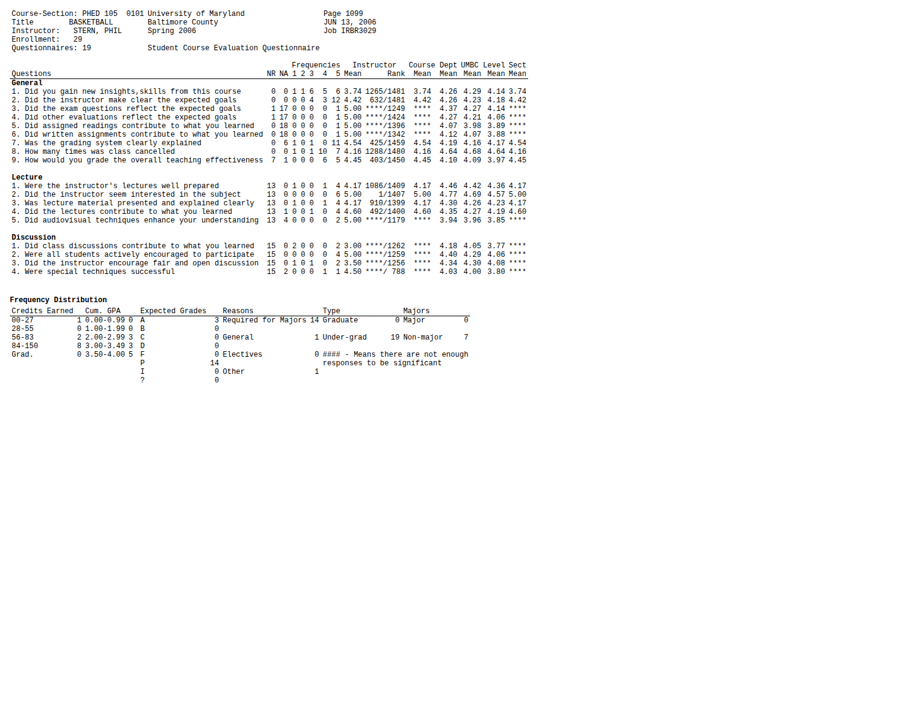| Course-Section: PHED 105 0101 | University of Maryland | Page 1099 |
| Title BASKETBALL | Baltimore County | JUN 13, 2006 |
| Instructor: STERN, PHIL | Spring 2006 | Job IRBR3029 |
| Enrollment: 29 | | |
| Questionnaires: 19 | Student Course Evaluation Questionnaire | |
| | | | Frequencies | Instructor | Course Dept | UMBC Level | Sect |
| --- | --- | --- | --- | --- | --- | --- | --- |
| Questions | NR | NA | 1 | 2 | 3 | 4 | 5 | Mean | Rank | Mean | Mean | Mean | Mean | Mean |
| General |
| 1. Did you gain new insights,skills from this course | 0 | 0 | 1 | 1 | 6 | 5 | 6 | 3.74 | 1265/1481 | 3.74 | 4.26 | 4.29 | 4.14 | 3.74 |
| 2. Did the instructor make clear the expected goals | 0 | 0 | 0 | 0 | 4 | 3 | 12 | 4.42 | 632/1481 | 4.42 | 4.26 | 4.23 | 4.18 | 4.42 |
| 3. Did the exam questions reflect the expected goals | 1 | 17 | 0 | 0 | 0 | 0 | 1 | 5.00 | ****/1249 | **** | 4.37 | 4.27 | 4.14 | **** |
| 4. Did other evaluations reflect the expected goals | 1 | 17 | 0 | 0 | 0 | 0 | 1 | 5.00 | ****/1424 | **** | 4.27 | 4.21 | 4.06 | **** |
| 5. Did assigned readings contribute to what you learned | 0 | 18 | 0 | 0 | 0 | 0 | 1 | 5.00 | ****/1396 | **** | 4.07 | 3.98 | 3.89 | **** |
| 6. Did written assignments contribute to what you learned | 0 | 18 | 0 | 0 | 0 | 0 | 1 | 5.00 | ****/1342 | **** | 4.12 | 4.07 | 3.88 | **** |
| 7. Was the grading system clearly explained | 0 | 6 | 1 | 0 | 1 | 0 | 11 | 4.54 | 425/1459 | 4.54 | 4.19 | 4.16 | 4.17 | 4.54 |
| 8. How many times was class cancelled | 0 | 0 | 1 | 0 | 1 | 10 | 7 | 4.16 | 1288/1480 | 4.16 | 4.64 | 4.68 | 4.64 | 4.16 |
| 9. How would you grade the overall teaching effectiveness | 7 | 1 | 0 | 0 | 0 | 6 | 5 | 4.45 | 403/1450 | 4.45 | 4.10 | 4.09 | 3.97 | 4.45 |
| Lecture |
| 1. Were the instructor's lectures well prepared | 13 | 0 | 1 | 0 | 0 | 1 | 4 | 4.17 | 1086/1409 | 4.17 | 4.46 | 4.42 | 4.36 | 4.17 |
| 2. Did the instructor seem interested in the subject | 13 | 0 | 0 | 0 | 0 | 0 | 6 | 5.00 | 1/1407 | 5.00 | 4.77 | 4.69 | 4.57 | 5.00 |
| 3. Was lecture material presented and explained clearly | 13 | 0 | 1 | 0 | 0 | 1 | 4 | 4.17 | 910/1399 | 4.17 | 4.30 | 4.26 | 4.23 | 4.17 |
| 4. Did the lectures contribute to what you learned | 13 | 1 | 0 | 0 | 1 | 0 | 4 | 4.60 | 492/1400 | 4.60 | 4.35 | 4.27 | 4.19 | 4.60 |
| 5. Did audiovisual techniques enhance your understanding | 13 | 4 | 0 | 0 | 0 | 0 | 2 | 5.00 | ****/1179 | **** | 3.94 | 3.96 | 3.85 | **** |
| Discussion |
| 1. Did class discussions contribute to what you learned | 15 | 0 | 2 | 0 | 0 | 0 | 2 | 3.00 | ****/1262 | **** | 4.18 | 4.05 | 3.77 | **** |
| 2. Were all students actively encouraged to participate | 15 | 0 | 0 | 0 | 0 | 0 | 4 | 5.00 | ****/1259 | **** | 4.40 | 4.29 | 4.06 | **** |
| 3. Did the instructor encourage fair and open discussion | 15 | 0 | 1 | 0 | 1 | 0 | 2 | 3.50 | ****/1256 | **** | 4.34 | 4.30 | 4.08 | **** |
| 4. Were special techniques successful | 15 | 2 | 0 | 0 | 0 | 1 | 1 | 4.50 | ****/ 788 | **** | 4.03 | 4.00 | 3.80 | **** |
Frequency Distribution
| Credits Earned | | Cum. GPA | | | Expected Grades | | Reasons | | Type | | Majors | |
| 00-27 | 1 | 0.00-0.99 | 0 | | A | 3 | Required for Majors | 14 | Graduate | 0 | Major | 0 |
| 28-55 | 0 | 1.00-1.99 | 0 | | B | 0 | | | | | | |
| 56-83 | 2 | 2.00-2.99 | 3 | | C | 0 | General | 1 | Under-grad | 19 | Non-major | 7 |
| 84-150 | 8 | 3.00-3.49 | 3 | | D | 0 | | | | | | |
| Grad. | 0 | 3.50-4.00 | 5 | | F | 0 | Electives | 0 | #### - Means there are not enough |
| | | | | | P | 14 | | | responses to be significant |
| | | | | | I | 0 | Other | 1 | | | | |
| | | | | | ? | 0 | | | | | | |